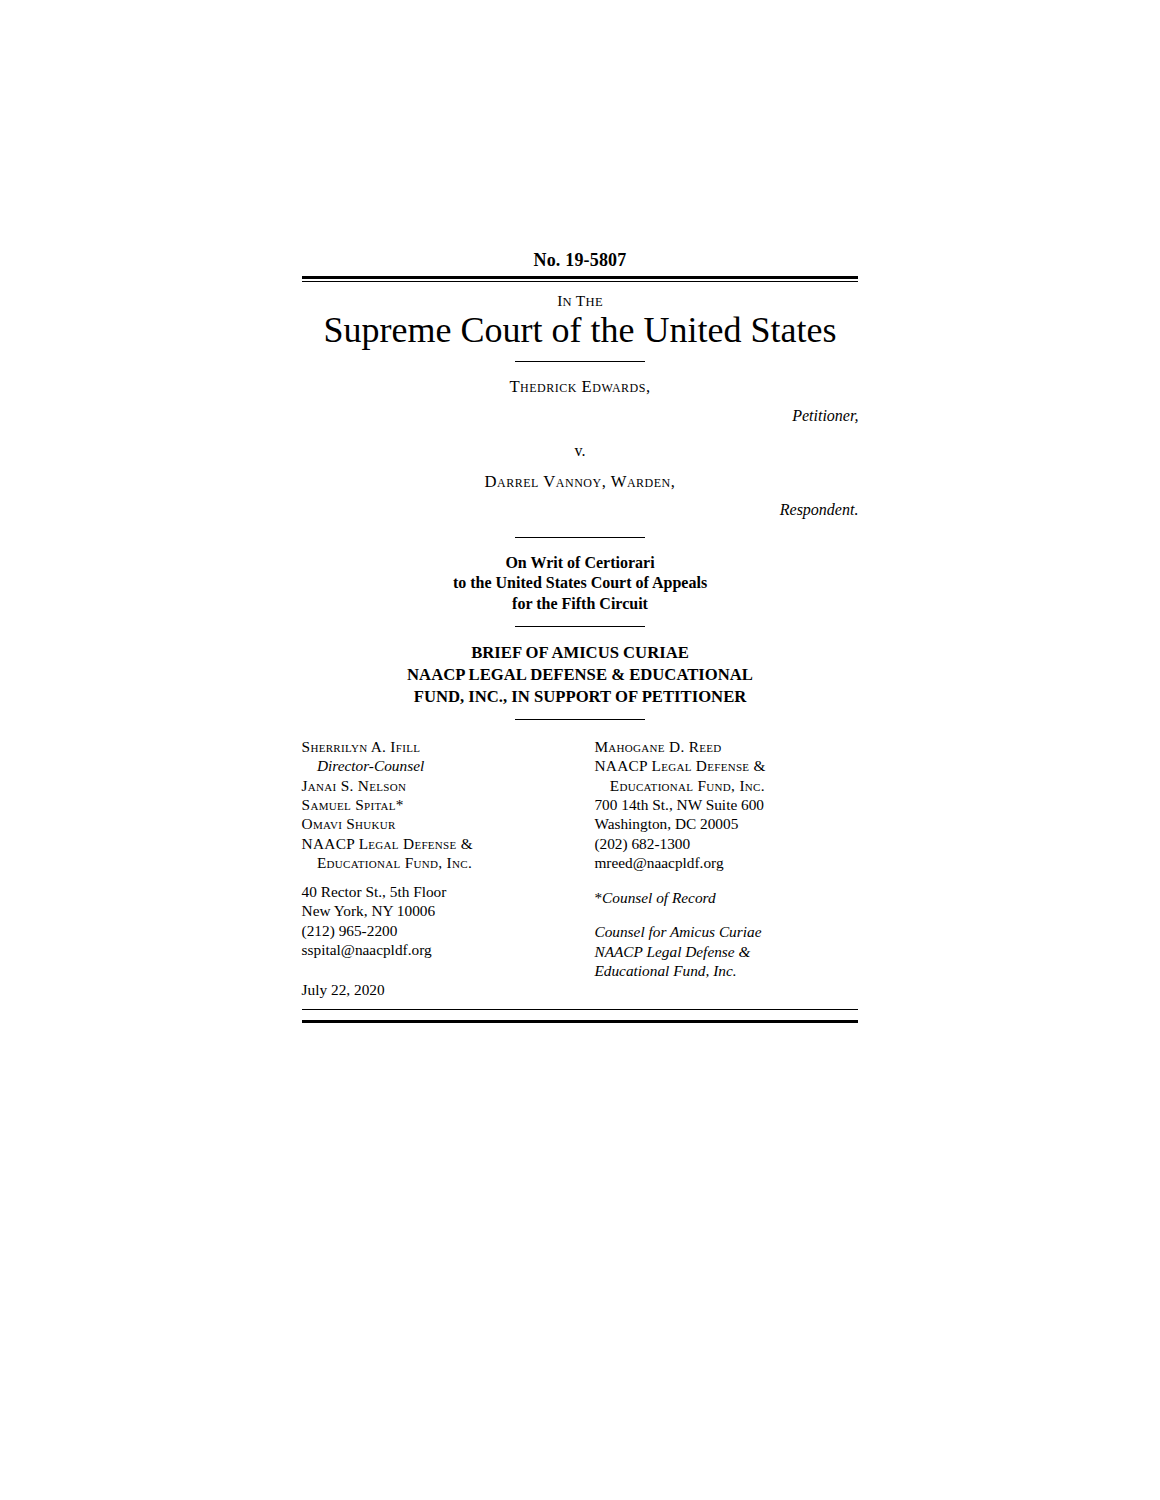No. 19-5807
IN THE
Supreme Court of the United States
Thedrick Edwards,
Petitioner,
v.
Darrel Vannoy, Warden,
Respondent.
On Writ of Certiorari
to the United States Court of Appeals
for the Fifth Circuit
BRIEF OF AMICUS CURIAE
NAACP LEGAL DEFENSE & EDUCATIONAL
FUND, INC., IN SUPPORT OF PETITIONER
Sherrilyn A. Ifill
Director-Counsel
Janai S. Nelson
Samuel Spital*
Omavi Shukur
NAACP Legal Defense &
Educational Fund, Inc.
40 Rector St., 5th Floor
New York, NY 10006
(212) 965-2200
sspital@naacpldf.org
July 22, 2020
Mahogane D. Reed
NAACP Legal Defense &
Educational Fund, Inc.
700 14th St., NW Suite 600
Washington, DC 20005
(202) 682-1300
mreed@naacpldf.org
*Counsel of Record
Counsel for Amicus Curiae
NAACP Legal Defense &
Educational Fund, Inc.